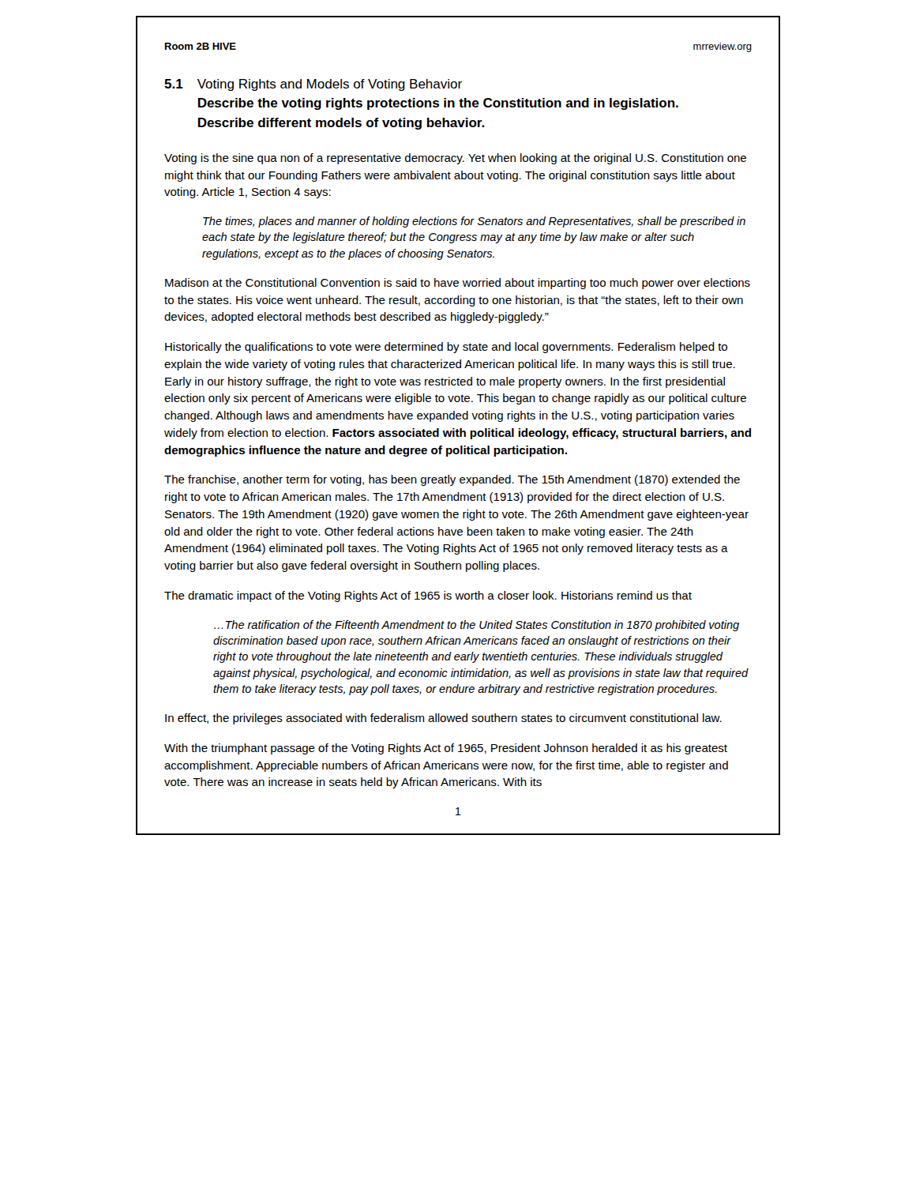Room 2B HIVE
mrreview.org
5.1
Voting Rights and Models of Voting Behavior
Describe the voting rights protections in the Constitution and in legislation.
Describe different models of voting behavior.
Voting is the sine qua non of a representative democracy. Yet when looking at the original U.S. Constitution one might think that our Founding Fathers were ambivalent about voting. The original constitution says little about voting. Article 1, Section 4 says:
The times, places and manner of holding elections for Senators and Representatives, shall be prescribed in each state by the legislature thereof; but the Congress may at any time by law make or alter such regulations, except as to the places of choosing Senators.
Madison at the Constitutional Convention is said to have worried about imparting too much power over elections to the states. His voice went unheard. The result, according to one historian, is that “the states, left to their own devices, adopted electoral methods best described as higgledy-piggledy.”
Historically the qualifications to vote were determined by state and local governments. Federalism helped to explain the wide variety of voting rules that characterized American political life. In many ways this is still true. Early in our history suffrage, the right to vote was restricted to male property owners. In the first presidential election only six percent of Americans were eligible to vote. This began to change rapidly as our political culture changed. Although laws and amendments have expanded voting rights in the U.S., voting participation varies widely from election to election. Factors associated with political ideology, efficacy, structural barriers, and demographics influence the nature and degree of political participation.
The franchise, another term for voting, has been greatly expanded. The 15th Amendment (1870) extended the right to vote to African American males. The 17th Amendment (1913) provided for the direct election of U.S. Senators. The 19th Amendment (1920) gave women the right to vote. The 26th Amendment gave eighteen-year old and older the right to vote. Other federal actions have been taken to make voting easier. The 24th Amendment (1964) eliminated poll taxes. The Voting Rights Act of 1965 not only removed literacy tests as a voting barrier but also gave federal oversight in Southern polling places.
The dramatic impact of the Voting Rights Act of 1965 is worth a closer look. Historians remind us that
…The ratification of the Fifteenth Amendment to the United States Constitution in 1870 prohibited voting discrimination based upon race, southern African Americans faced an onslaught of restrictions on their right to vote throughout the late nineteenth and early twentieth centuries. These individuals struggled against physical, psychological, and economic intimidation, as well as provisions in state law that required them to take literacy tests, pay poll taxes, or endure arbitrary and restrictive registration procedures.
In effect, the privileges associated with federalism allowed southern states to circumvent constitutional law.
With the triumphant passage of the Voting Rights Act of 1965, President Johnson heralded it as his greatest accomplishment. Appreciable numbers of African Americans were now, for the first time, able to register and vote. There was an increase in seats held by African Americans. With its
1